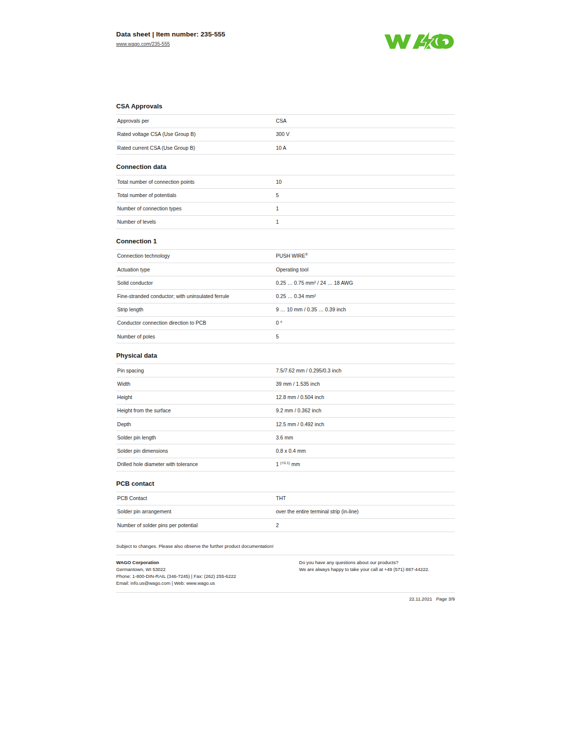Data sheet | Item number: 235-555
www.wago.com/235-555
CSA Approvals
| Approvals per | CSA |
| Rated voltage CSA (Use Group B) | 300 V |
| Rated current CSA (Use Group B) | 10 A |
Connection data
| Total number of connection points | 10 |
| Total number of potentials | 5 |
| Number of connection types | 1 |
| Number of levels | 1 |
Connection 1
| Connection technology | PUSH WIRE ® |
| Actuation type | Operating tool |
| Solid conductor | 0.25 … 0.75 mm² / 24 … 18 AWG |
| Fine-stranded conductor; with uninsulated ferrule | 0.25 … 0.34 mm² |
| Strip length | 9 … 10 mm / 0.35 … 0.39 inch |
| Conductor connection direction to PCB | 0 ° |
| Number of poles | 5 |
Physical data
| Pin spacing | 7.5/7.62 mm / 0.295/0.3 inch |
| Width | 39 mm / 1.535 inch |
| Height | 12.8 mm / 0.504 inch |
| Height from the surface | 9.2 mm / 0.362 inch |
| Depth | 12.5 mm / 0.492 inch |
| Solder pin length | 3.6 mm |
| Solder pin dimensions | 0.8 x 0.4 mm |
| Drilled hole diameter with tolerance | 1 (+0.1) mm |
PCB contact
| PCB Contact | THT |
| Solder pin arrangement | over the entire terminal strip (in-line) |
| Number of solder pins per potential | 2 |
Subject to changes. Please also observe the further product documentation!
WAGO Corporation
Germantown, WI 53022
Phone: 1-800-DIN-RAIL (346-7245) | Fax: (262) 255-6222
Email: info.us@wago.com | Web: www.wago.us
Do you have any questions about our products?
We are always happy to take your call at +49 (571) 887-44222.
22.11.2021 Page 3/9